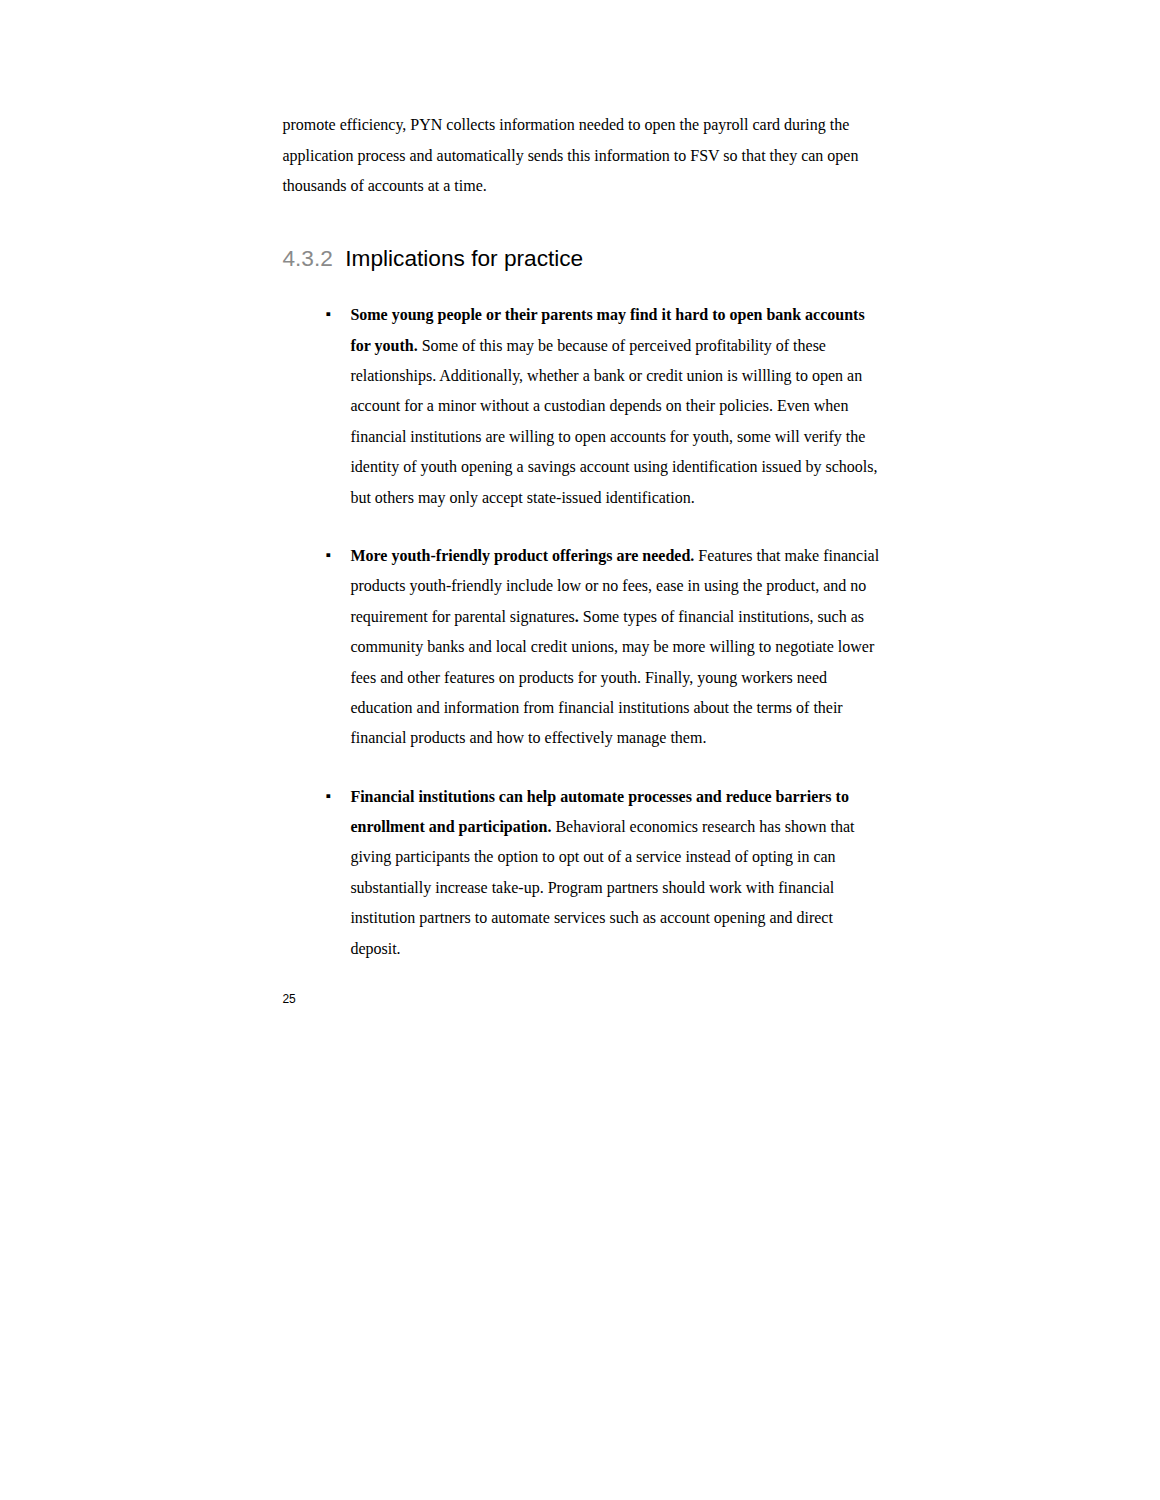promote efficiency, PYN collects information needed to open the payroll card during the application process and automatically sends this information to FSV so that they can open thousands of accounts at a time.
4.3.2 Implications for practice
Some young people or their parents may find it hard to open bank accounts for youth. Some of this may be because of perceived profitability of these relationships. Additionally, whether a bank or credit union is willling to open an account for a minor without a custodian depends on their policies. Even when financial institutions are willing to open accounts for youth, some will verify the identity of youth opening a savings account using identification issued by schools, but others may only accept state-issued identification.
More youth-friendly product offerings are needed. Features that make financial products youth-friendly include low or no fees, ease in using the product, and no requirement for parental signatures. Some types of financial institutions, such as community banks and local credit unions, may be more willing to negotiate lower fees and other features on products for youth. Finally, young workers need education and information from financial institutions about the terms of their financial products and how to effectively manage them.
Financial institutions can help automate processes and reduce barriers to enrollment and participation. Behavioral economics research has shown that giving participants the option to opt out of a service instead of opting in can substantially increase take-up. Program partners should work with financial institution partners to automate services such as account opening and direct deposit.
25